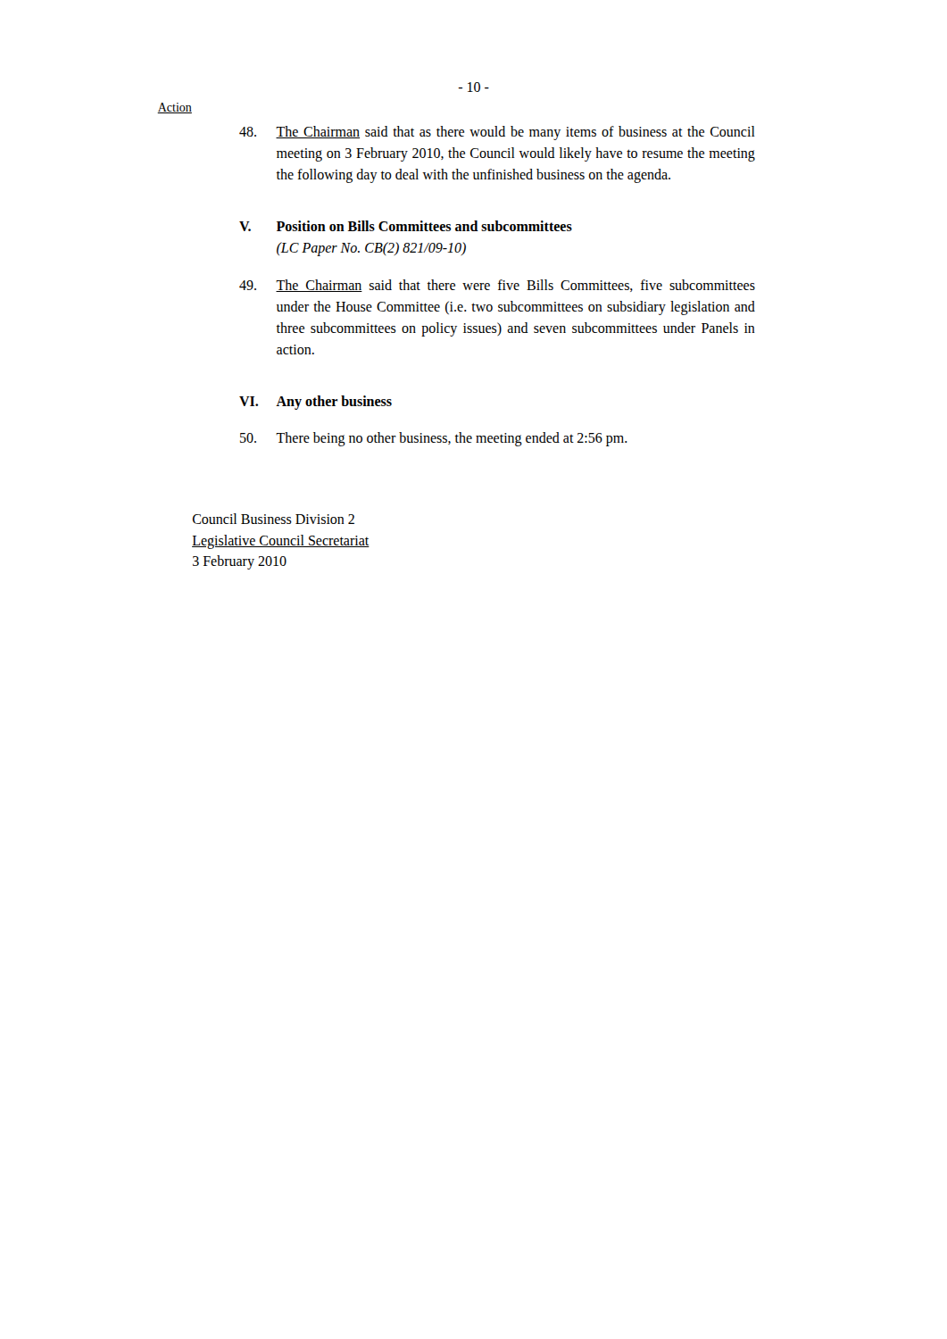- 10 -
Action
48.
The Chairman said that as there would be many items of business at the Council meeting on 3 February 2010, the Council would likely have to resume the meeting the following day to deal with the unfinished business on the agenda.
V.
Position on Bills Committees and subcommittees
(LC Paper No. CB(2) 821/09-10)
49.
The Chairman said that there were five Bills Committees, five subcommittees under the House Committee (i.e. two subcommittees on subsidiary legislation and three subcommittees on policy issues) and seven subcommittees under Panels in action.
VI.
Any other business
50.
There being no other business, the meeting ended at 2:56 pm.
Council Business Division 2
Legislative Council Secretariat
3 February 2010